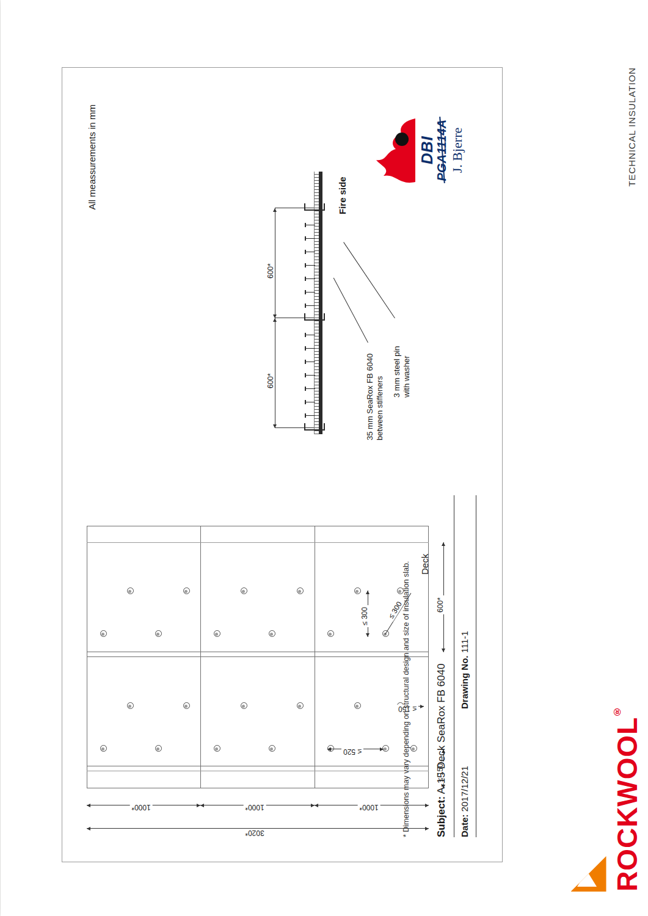TECHNICAL INSULATION
ROCKWOOL®
3020*
1000*
1000*
1000*
≤ 150
600*
≤ 520
≤ 150
≤ 300
≤ 300
600*
600*
Fire side
35 mm SeaRox FB 6040
between stiffeners
3 mm steel pin
with washer
All meassurements in mm
* Dimensions may vary depending on structural design and size of insulation slab.
Deck
Subject: A-15 Deck SeaRox FB 6040
Date: 2017/12/21
Drawing No. 111-1
DBI
PGA1114A
J. Bjerre